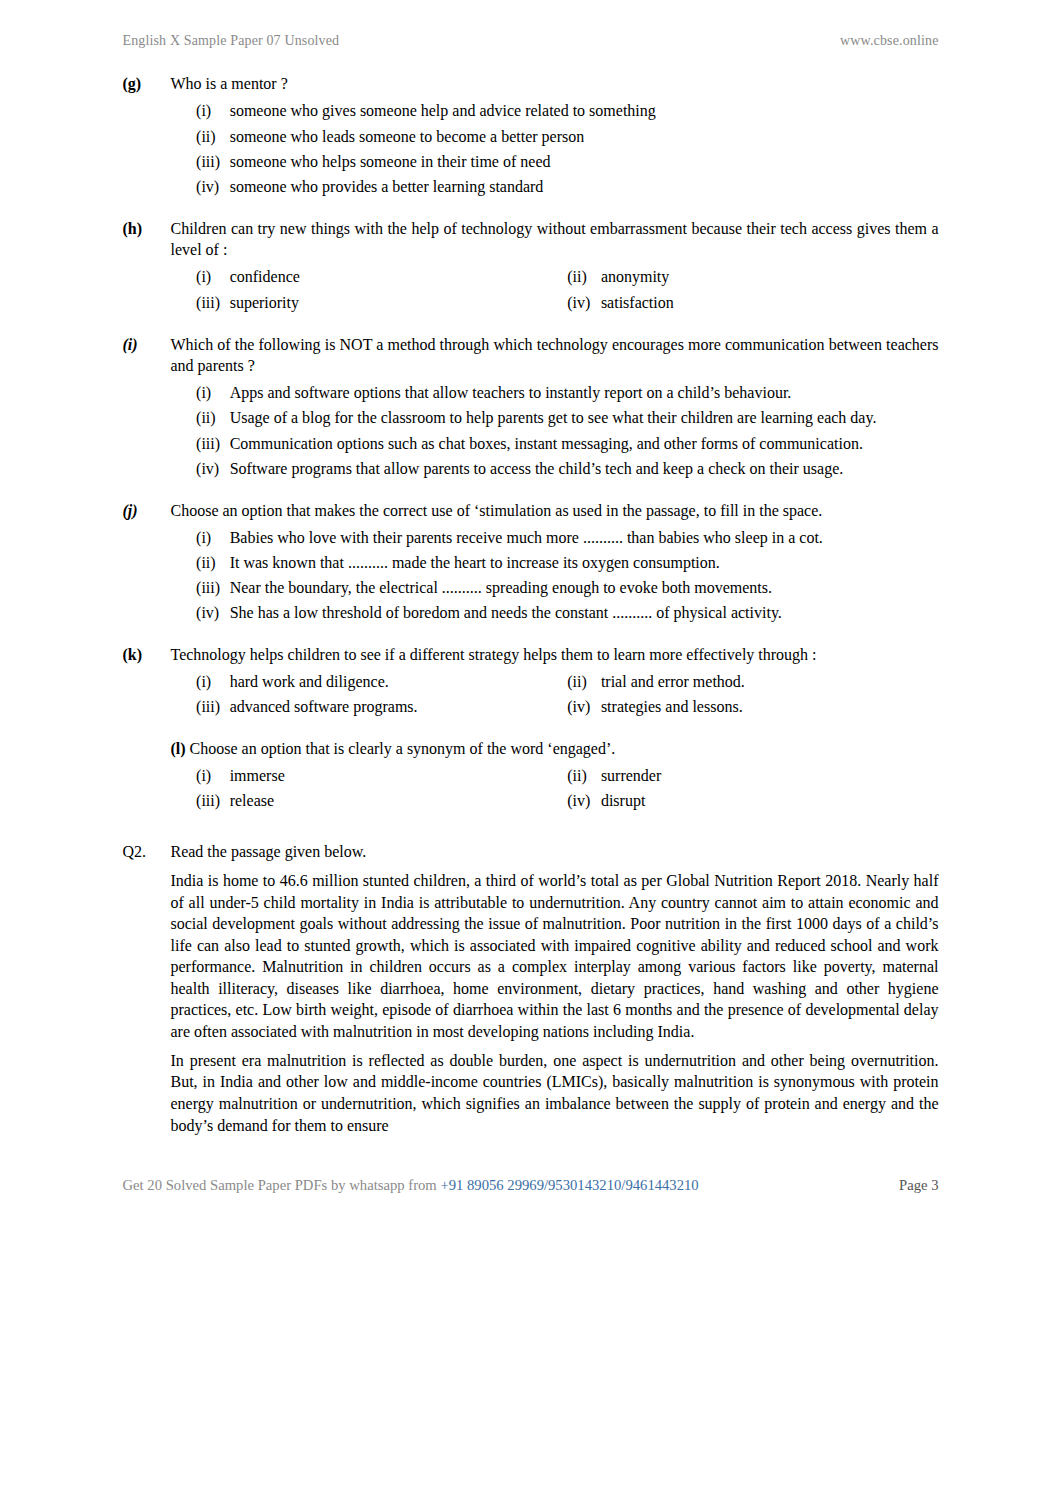English X Sample Paper 07 Unsolved www.cbse.online
(g)
Who is a mentor ?
(i) someone who gives someone help and advice related to something
(ii) someone who leads someone to become a better person
(iii) someone who helps someone in their time of need
(iv) someone who provides a better learning standard
(h)
Children can try new things with the help of technology without embarrassment because their tech access gives them a level of :
(i) confidence
(ii) anonymity
(iii) superiority
(iv) satisfaction
(i)
Which of the following is NOT a method through which technology encourages more communication between teachers and parents ?
(i) Apps and software options that allow teachers to instantly report on a child’s behaviour.
(ii) Usage of a blog for the classroom to help parents get to see what their children are learning each day.
(iii) Communication options such as chat boxes, instant messaging, and other forms of communication.
(iv) Software programs that allow parents to access the child’s tech and keep a check on their usage.
(j)
Choose an option that makes the correct use of ‘stimulation as used in the passage, to fill in the space.
(i) Babies who love with their parents receive much more .......... than babies who sleep in a cot.
(ii) It was known that .......... made the heart to increase its oxygen consumption.
(iii) Near the boundary, the electrical .......... spreading enough to evoke both movements.
(iv) She has a low threshold of boredom and needs the constant .......... of physical activity.
(k)
Technology helps children to see if a different strategy helps them to learn more effectively through :
(i) hard work and diligence.
(ii) trial and error method.
(iii) advanced software programs.
(iv) strategies and lessons.
(l) Choose an option that is clearly a synonym of the word ‘engaged’.
(i) immerse
(ii) surrender
(iii) release
(iv) disrupt
Q2.
Read the passage given below.
India is home to 46.6 million stunted children, a third of world’s total as per Global Nutrition Report 2018. Nearly half of all under-5 child mortality in India is attributable to undernutrition. Any country cannot aim to attain economic and social development goals without addressing the issue of malnutrition. Poor nutrition in the first 1000 days of a child’s life can also lead to stunted growth, which is associated with impaired cognitive ability and reduced school and work performance. Malnutrition in children occurs as a complex interplay among various factors like poverty, maternal health illiteracy, diseases like diarrhoea, home environment, dietary practices, hand washing and other hygiene practices, etc. Low birth weight, episode of diarrhoea within the last 6 months and the presence of developmental delay are often associated with malnutrition in most developing nations including India.
In present era malnutrition is reflected as double burden, one aspect is undernutrition and other being overnutrition. But, in India and other low and middle-income countries (LMICs), basically malnutrition is synonymous with protein energy malnutrition or undernutrition, which signifies an imbalance between the supply of protein and energy and the body’s demand for them to ensure
Get 20 Solved Sample Paper PDFs by whatsapp from +91 89056 29969/9530143210/9461443210 Page 3